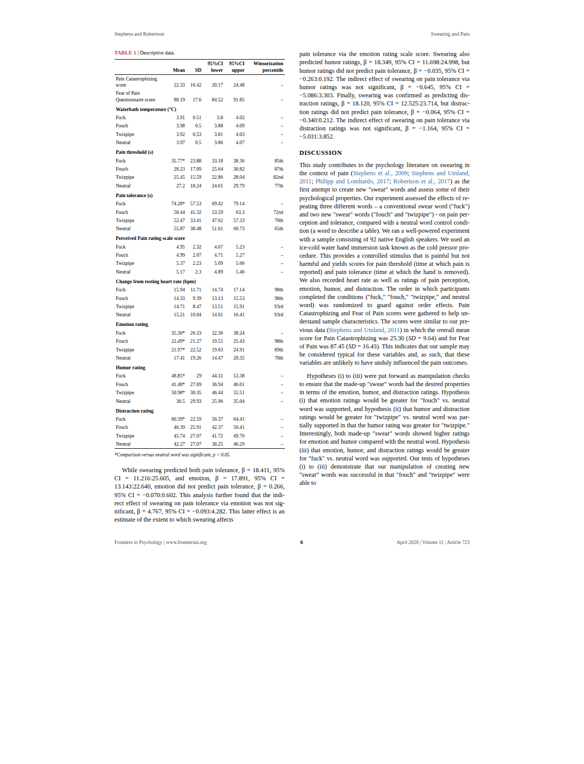Stephens and Robertson
Swearing and Pain
TABLE 1 | Descriptive data.
| | Mean | SD | 95%CI lower | 95%CI upper | Winsorization percentile |
| --- | --- | --- | --- | --- | --- |
| Pain Catastrophizing score | 22.33 | 10.42 | 20.17 | 24.48 | – |
| Fear of Pain Questionnaire score | 88.19 | 17.6 | 84.52 | 91.85 | – |
| Waterbath temperature (°C) |
| Fuck | 3.91 | 0.51 | 3.8 | 4.02 | – |
| Fouch | 3.98 | 0.5 | 3.88 | 4.09 | – |
| Twizpipe | 3.92 | 0.53 | 3.81 | 4.03 | – |
| Neutral | 3.97 | 0.5 | 3.86 | 4.07 | – |
| Pain threshold (s) |
| Fuck | 35.77* | 23.88 | 33.18 | 38.36 | 85th |
| Fouch | 28.23 | 17.09 | 25.64 | 30.82 | 87th |
| Twizpipe | 25.45 | 15.59 | 22.86 | 28.04 | 82nd |
| Neutral | 27.2 | 18.24 | 24.61 | 29.79 | 77th |
| Pain tolerance (s) |
| Fuck | 74.28* | 57.53 | 69.42 | 79.14 | – |
| Fouch | 58.44 | 41.32 | 53.59 | 63.3 | 72nd |
| Twizpipe | 52.47 | 33.41 | 47.62 | 57.33 | 70th |
| Neutral | 55.87 | 38.48 | 51.01 | 60.73 | 65th |
| Perceived Pain rating scale score |
| Fuck | 4.95 | 2.32 | 4.67 | 5.23 | – |
| Fouch | 4.99 | 2.07 | 4.71 | 5.27 | – |
| Twizpipe | 5.37 | 2.23 | 5.09 | 5.66 | – |
| Neutral | 5.17 | 2.3 | 4.89 | 5.46 | – |
| Change from resting heart rate (bpm) |
| Fuck | 15.94 | 11.71 | 14.74 | 17.14 | 98th |
| Fouch | 14.33 | 9.39 | 13.13 | 15.53 | 98th |
| Twizpipe | 14.71 | 8.47 | 13.51 | 15.91 | 93rd |
| Neutral | 15.21 | 10.04 | 14.01 | 16.41 | 93rd |
| Emotion rating |
| Fuck | 35.30* | 26.33 | 32.36 | 38.24 | – |
| Fouch | 22.49* | 21.27 | 19.55 | 25.43 | 98th |
| Twizpipe | 21.97* | 22.52 | 19.03 | 24.91 | 89th |
| Neutral | 17.41 | 19.26 | 14.47 | 20.35 | 70th |
| Humor rating |
| Fuck | 48.85* | 29 | 44.31 | 53.38 | – |
| Fouch | 41.48* | 27.69 | 36.94 | 46.01 | – |
| Twizpipe | 50.98* | 30.35 | 46.44 | 55.51 | – |
| Neutral | 30.5 | 29.93 | 25.96 | 35.04 | – |
| Distraction rating |
| Fuck | 60.39* | 22.59 | 56.37 | 64.41 | – |
| Fouch | 46.39 | 25.91 | 42.37 | 50.41 | – |
| Twizpipe | 45.74 | 27.07 | 41.72 | 49.76 | – |
| Neutral | 42.27 | 27.07 | 38.25 | 46.29 | – |
*Comparison versus neutral word was significant, p < 0.05.
While swearing predicted both pain tolerance, β = 18.411, 95% CI = 11.216:25.605, and emotion, β = 17.891, 95% CI = 13.143:22.640, emotion did not predict pain tolerance, β = 0.266, 95% CI = −0.070:0.602. This analysis further found that the indirect effect of swearing on pain tolerance via emotion was not significant, β = 4.767, 95% CI = −0.093:4.282. This latter effect is an estimate of the extent to which swearing affects
pain tolerance via the emotion rating scale score. Swearing also predicted humor ratings, β = 18.349, 95% CI = 11.698:24.998, but humor ratings did not predict pain tolerance, β = −0.035, 95% CI = −0.263:0.192. The indirect effect of swearing on pain tolerance via humor ratings was not significant, β = −0.645, 95% CI = −5.086:3.303. Finally, swearing was confirmed as predicting distraction ratings, β = 18.120, 95% CI = 12.525:23.714, but distraction ratings did not predict pain tolerance, β = −0.064, 95% CI = −0.340:0.212. The indirect effect of swearing on pain tolerance via distraction ratings was not significant, β = −1.164, 95% CI = −5.031:3.852.
DISCUSSION
This study contributes to the psychology literature on swearing in the context of pain (Stephens et al., 2009; Stephens and Umland, 2011; Philipp and Lombardo, 2017; Robertson et al., 2017) as the first attempt to create new "swear" words and assess some of their psychological properties. Our experiment assessed the effects of repeating three different words – a conventional swear word ("fuck") and two new "swear" words ("fouch" and "twizpipe") - on pain perception and tolerance, compared with a neutral word control condition (a word to describe a table). We ran a well-powered experiment with a sample consisting of 92 native English speakers. We used an ice-cold water hand immersion task known as the cold pressor procedure. This provides a controlled stimulus that is painful but not harmful and yields scores for pain threshold (time at which pain is reported) and pain tolerance (time at which the hand is removed). We also recorded heart rate as well as ratings of pain perception, emotion, humor, and distraction. The order in which participants completed the conditions ("fuck," "fouch," "twizpipe," and neutral word) was randomized to guard against order effects. Pain Catastrophizing and Fear of Pain scores were gathered to help understand sample characteristics. The scores were similar to our previous data (Stephens and Umland, 2011) in which the overall mean score for Pain Catastrophizing was 25.30 (SD = 9.64) and for Fear of Pain was 87.45 (SD = 16.43). This indicates that our sample may be considered typical for these variables and, as such, that these variables are unlikely to have unduly influenced the pain outcomes.
Hypotheses (i) to (iii) were put forward as manipulation checks to ensure that the made-up "swear" words had the desired properties in terms of the emotion, humor, and distraction ratings. Hypothesis (i) that emotion ratings would be greater for "fouch" vs. neutral word was supported, and hypothesis (ii) that humor and distraction ratings would be greater for "twizpipe" vs. neutral word was partially supported in that the humor rating was greater for "twizpipe." Interestingly, both made-up "swear" words showed higher ratings for emotion and humor compared with the neutral word. Hypothesis (iii) that emotion, humor, and distraction ratings would be greater for "fuck" vs. neutral word was supported. Our tests of hypotheses (i) to (iii) demonstrate that our manipulation of creating new "swear" words was successful in that "fouch" and "twizpipe" were able to
Frontiers in Psychology | www.frontiersin.org
6
April 2020 | Volume 11 | Article 723